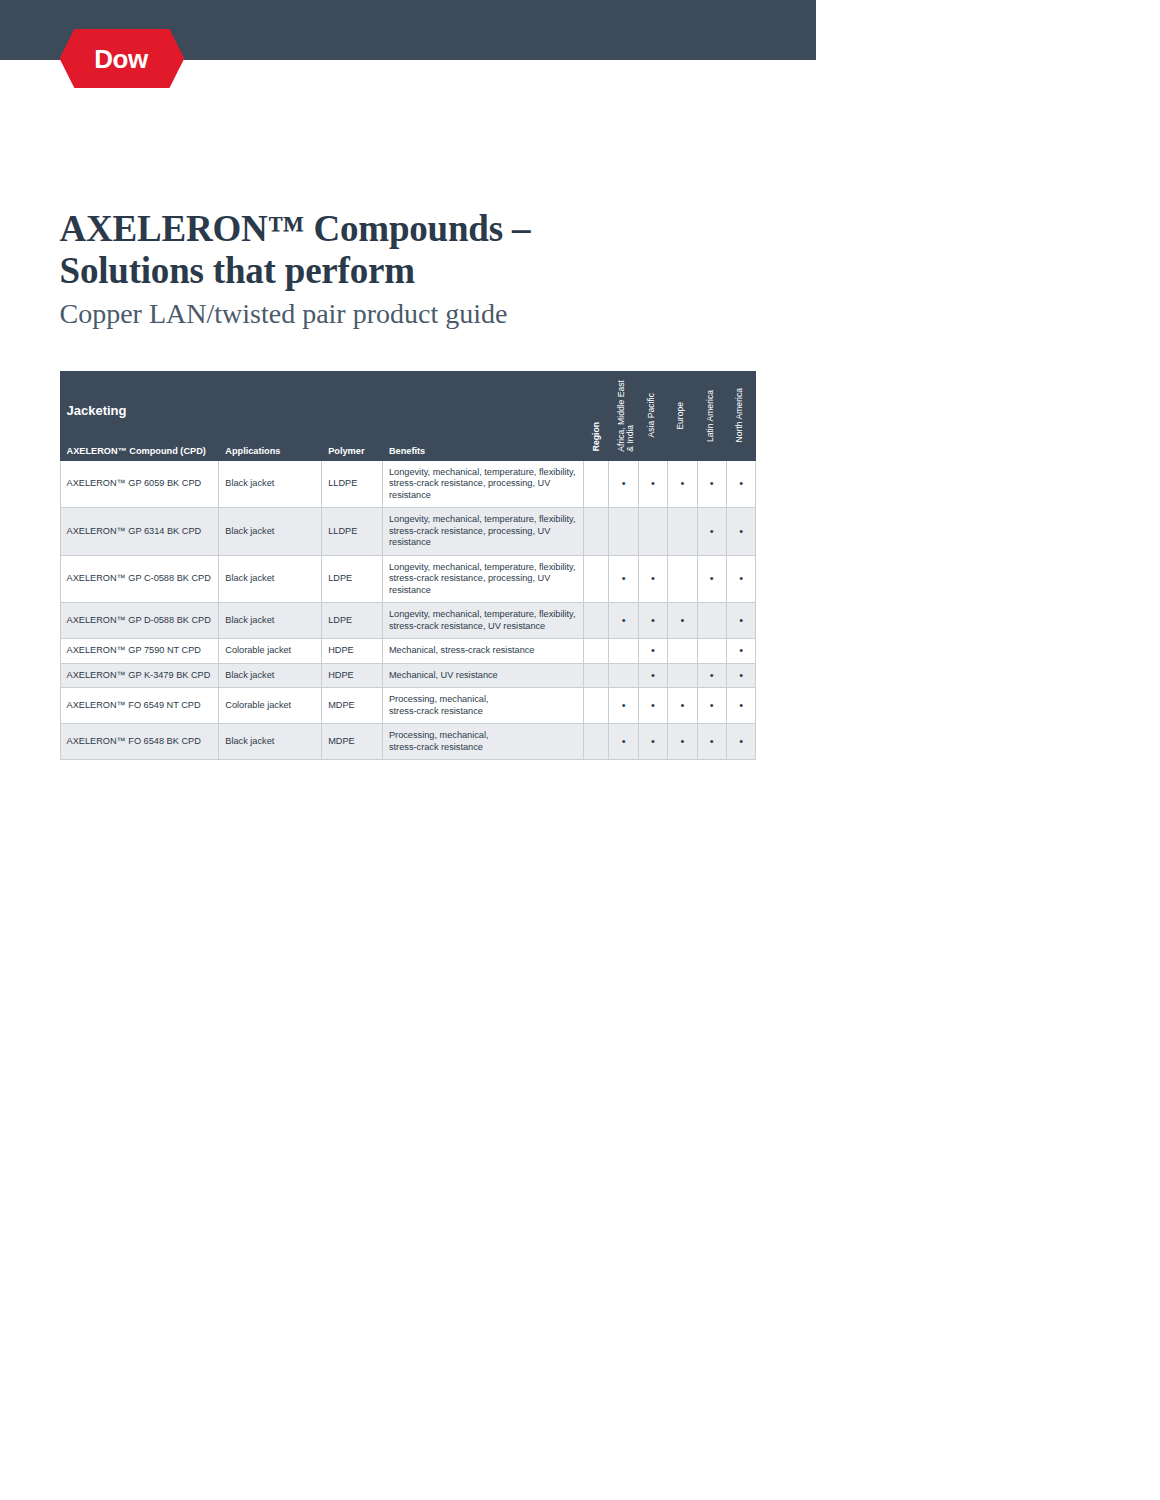Dow
®
AXELERON™ Compounds –
Solutions that perform
Copper LAN/twisted pair product guide
| Jacketing | Region | Africa, Middle East & India | Asia Pacific | Europe | Latin America | North America |
| --- | --- | --- | --- | --- | --- | --- |
| AXELERON™ Compound (CPD) | Applications | Polymer | Benefits |
| AXELERON™ GP 6059 BK CPD | Black jacket | LLDPE | Longevity, mechanical, temperature, flexibility, stress-crack resistance, processing, UV resistance | | • | • | • | • | • |
| AXELERON™ GP 6314 BK CPD | Black jacket | LLDPE | Longevity, mechanical, temperature, flexibility, stress-crack resistance, processing, UV resistance | | | | | • | • |
| AXELERON™ GP C-0588 BK CPD | Black jacket | LDPE | Longevity, mechanical, temperature, flexibility, stress-crack resistance, processing, UV resistance | | • | • | | • | • |
| AXELERON™ GP D-0588 BK CPD | Black jacket | LDPE | Longevity, mechanical, temperature, flexibility, stress-crack resistance, UV resistance | | • | • | • | | • |
| AXELERON™ GP 7590 NT CPD | Colorable jacket | HDPE | Mechanical, stress-crack resistance | | | • | | | • |
| AXELERON™ GP K-3479 BK CPD | Black jacket | HDPE | Mechanical, UV resistance | | | • | | • | • |
| AXELERON™ FO 6549 NT CPD | Colorable jacket | MDPE | Processing, mechanical, stress-crack resistance | | • | • | • | • | • |
| AXELERON™ FO 6548 BK CPD | Black jacket | MDPE | Processing, mechanical, stress-crack resistance | | • | • | • | • | • |